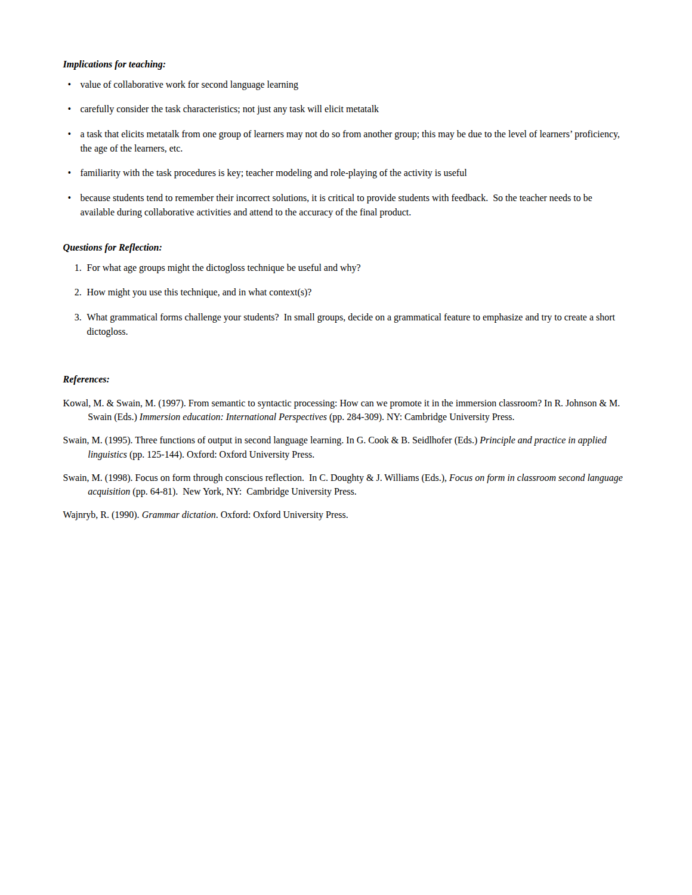Implications for teaching:
value of collaborative work for second language learning
carefully consider the task characteristics; not just any task will elicit metatalk
a task that elicits metatalk from one group of learners may not do so from another group; this may be due to the level of learners’ proficiency, the age of the learners, etc.
familiarity with the task procedures is key; teacher modeling and role-playing of the activity is useful
because students tend to remember their incorrect solutions, it is critical to provide students with feedback. So the teacher needs to be available during collaborative activities and attend to the accuracy of the final product.
Questions for Reflection:
For what age groups might the dictogloss technique be useful and why?
How might you use this technique, and in what context(s)?
What grammatical forms challenge your students? In small groups, decide on a grammatical feature to emphasize and try to create a short dictogloss.
References:
Kowal, M. & Swain, M. (1997). From semantic to syntactic processing: How can we promote it in the immersion classroom? In R. Johnson & M. Swain (Eds.) Immersion education: International Perspectives (pp. 284-309). NY: Cambridge University Press.
Swain, M. (1995). Three functions of output in second language learning. In G. Cook & B. Seidlhofer (Eds.) Principle and practice in applied linguistics (pp. 125-144). Oxford: Oxford University Press.
Swain, M. (1998). Focus on form through conscious reflection. In C. Doughty & J. Williams (Eds.), Focus on form in classroom second language acquisition (pp. 64-81). New York, NY: Cambridge University Press.
Wajnryb, R. (1990). Grammar dictation. Oxford: Oxford University Press.